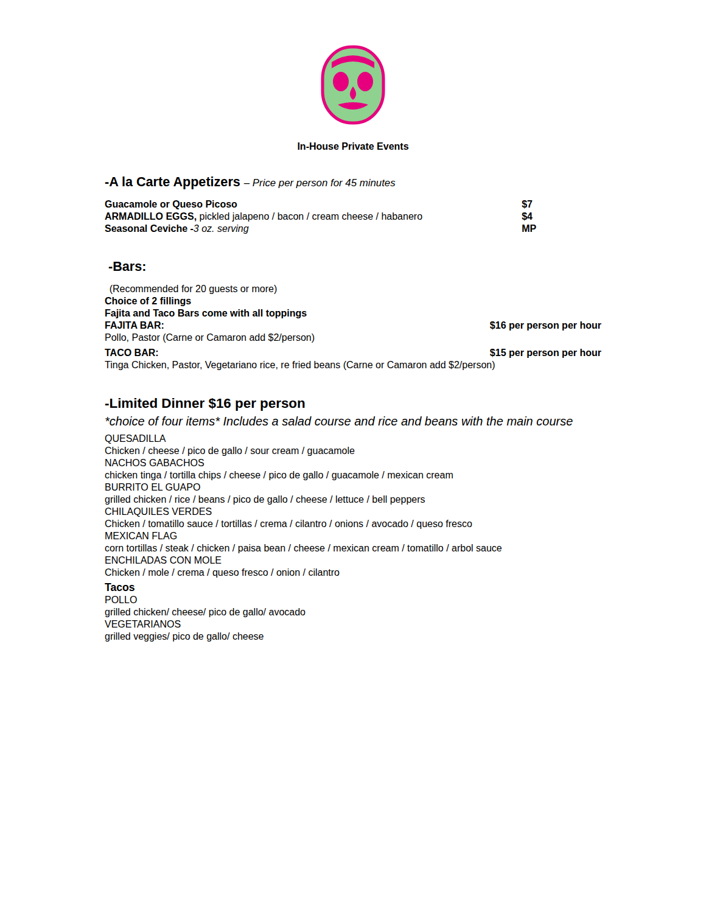In-House Private Events
-A la Carte Appetizers – Price per person for 45 minutes
| Guacamole or Queso Picoso | $7 |
| ARMADILLO EGGS, pickled jalapeno / bacon / cream cheese / habanero | $4 |
| Seasonal Ceviche - 3 oz. serving | MP |
-Bars:
(Recommended for 20 guests or more)
Choice of 2 fillings
Fajita and Taco Bars come with all toppings
FAJITA BAR: $16 per person per hour
Pollo, Pastor (Carne or Camaron add $2/person)
TACO BAR: $15 per person per hour
Tinga Chicken, Pastor, Vegetariano rice, re fried beans (Carne or Camaron add $2/person)
-Limited Dinner $16 per person
*choice of four items* Includes a salad course and rice and beans with the main course
QUESADILLA
Chicken / cheese / pico de gallo / sour cream / guacamole
NACHOS GABACHOS
chicken tinga / tortilla chips / cheese / pico de gallo / guacamole / mexican cream
BURRITO EL GUAPO
grilled chicken / rice / beans / pico de gallo / cheese / lettuce / bell peppers
CHILAQUILES VERDES
Chicken / tomatillo sauce / tortillas / crema / cilantro / onions / avocado / queso fresco
MEXICAN FLAG
corn tortillas / steak / chicken / paisa bean / cheese / mexican cream / tomatillo / arbol sauce
ENCHILADAS CON MOLE
Chicken / mole / crema / queso fresco / onion / cilantro
Tacos
POLLO
grilled chicken/ cheese/ pico de gallo/ avocado
VEGETARIANOS
grilled veggies/ pico de gallo/ cheese